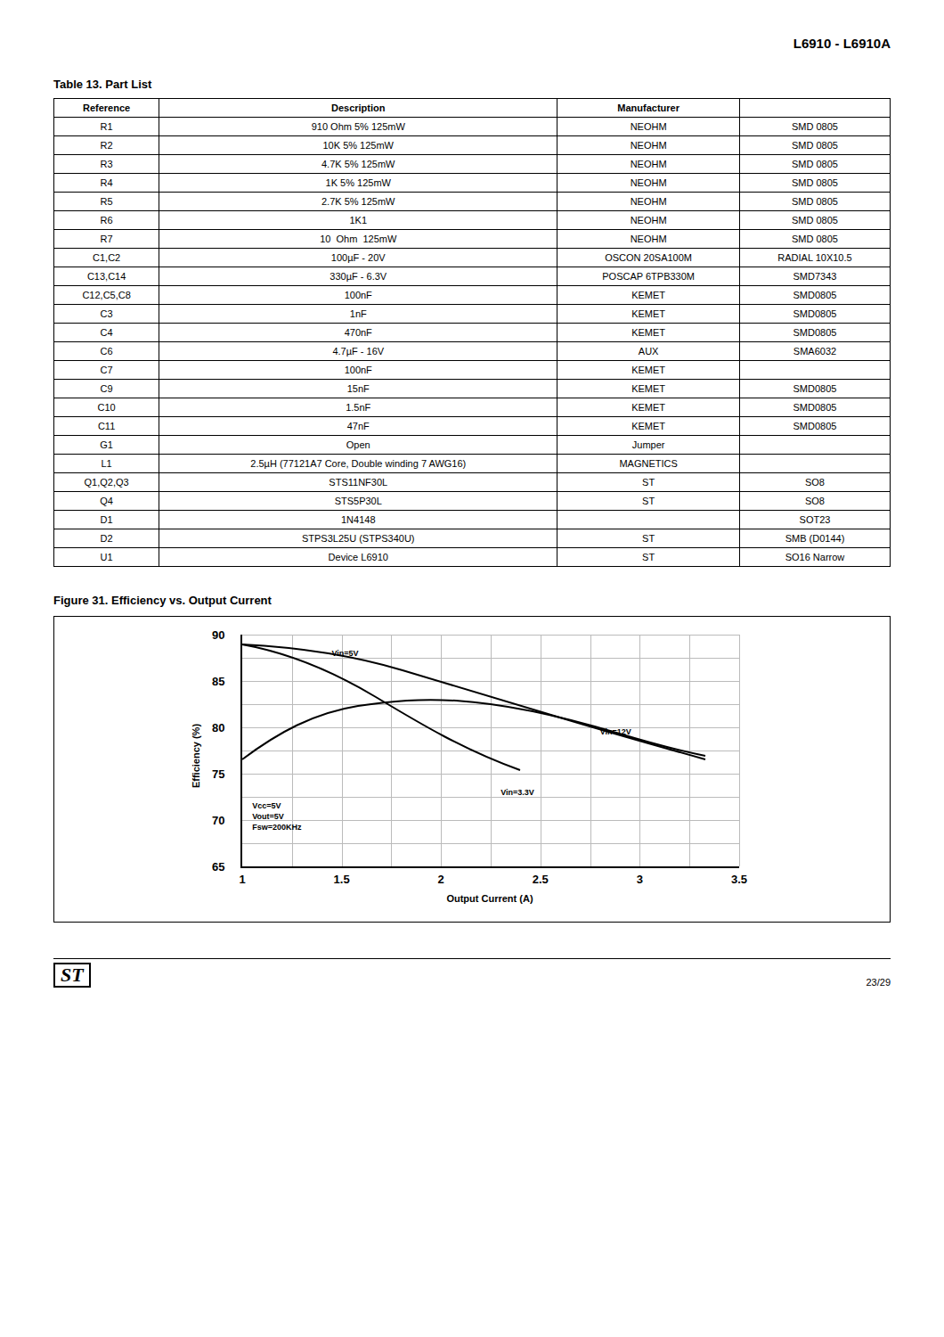L6910 - L6910A
Table 13. Part List
| Reference | Description | Manufacturer | |
| --- | --- | --- | --- |
| R1 | 910 Ohm 5% 125mW | NEOHM | SMD 0805 |
| R2 | 10K 5% 125mW | NEOHM | SMD 0805 |
| R3 | 4.7K 5% 125mW | NEOHM | SMD 0805 |
| R4 | 1K 5% 125mW | NEOHM | SMD 0805 |
| R5 | 2.7K 5% 125mW | NEOHM | SMD 0805 |
| R6 | 1K1 | NEOHM | SMD 0805 |
| R7 | 10 Ohm 125mW | NEOHM | SMD 0805 |
| C1,C2 | 100µF - 20V | OSCON 20SA100M | RADIAL 10X10.5 |
| C13,C14 | 330µF - 6.3V | POSCAP 6TPB330M | SMD7343 |
| C12,C5,C8 | 100nF | KEMET | SMD0805 |
| C3 | 1nF | KEMET | SMD0805 |
| C4 | 470nF | KEMET | SMD0805 |
| C6 | 4.7µF - 16V | AUX | SMA6032 |
| C7 | 100nF | KEMET | |
| C9 | 15nF | KEMET | SMD0805 |
| C10 | 1.5nF | KEMET | SMD0805 |
| C11 | 47nF | KEMET | SMD0805 |
| G1 | Open | Jumper | |
| L1 | 2.5µH (77121A7 Core, Double winding 7 AWG16) | MAGNETICS | |
| Q1,Q2,Q3 | STS11NF30L | ST | SO8 |
| Q4 | STS5P30L | ST | SO8 |
| D1 | 1N4148 | | SOT23 |
| D2 | STPS3L25U (STPS340U) | ST | SMB (D0144) |
| U1 | Device L6910 | ST | SO16 Narrow |
Figure 31. Efficiency vs. Output Current
90
85
80
75
70
65
1
1.5
2
2.5
3
3.5
Efficiency (%)
Vin=5V
Vin=12V
Vin=3.3V
Vcc=5V
Vout=5V
Fsw=200KHz
Output Current (A)
ST
23/29